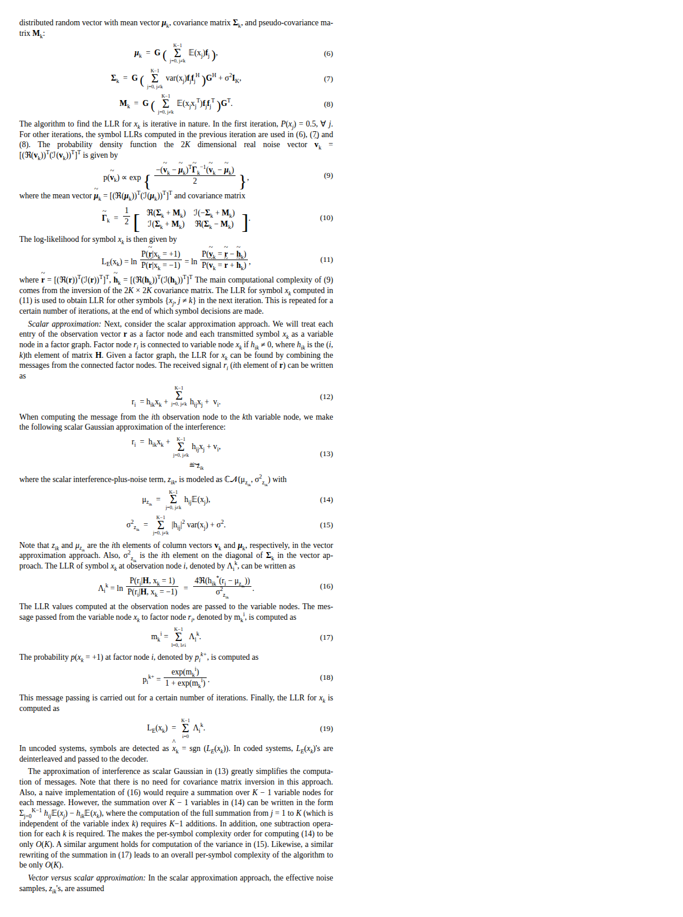distributed random vector with mean vector μk, covariance matrix Σk, and pseudo-covariance matrix Mk:
μk = G ( K−1 Σj=0, j≠k 𝔼(xj)fj ), (6)
Σk = G ( K−1 Σj=0, j≠k var(xj)fjfjH ) GH + σ2IK, (7)
Mk = G ( K−1 Σj=0, j≠k 𝔼(xjxjT)fjfjT ) GT. (8)
The algorithm to find the LLR for xk is iterative in nature. In the first iteration, P(xj) = 0.5, ∀ j. For other iterations, the symbol LLRs computed in the previous iteration are used in (6), (7) and (8). The probability density function the 2K dimensional real noise vector ~vk = [(ℜ(vk))T(ℐ(vk))T]T is given by
p(~vk) ∝ exp { −(~vk − ~μk)T~Γk−1(~vk − ~μk) 2 }, (9)
where the mean vector ~μk = [(ℜ(μk))T(ℐ(μk))T]T and covariance matrix
~Γk = 12 [
| ℜ( Σ k + M k ) | ℐ(− Σ k + M k ) |
| ℐ( Σ k + M k ) | ℜ( Σ k − M k ) |
]. (10)
The log-likelihood for symbol xk is then given by
LE(xk) = ln P(~r|xk = +1) P(~r|xk = −1) = ln P(~vk = ~r − ~hk) P(~vk = ~r + ~hk) , (11)
where ~r = [(ℜ(r))T(ℐ(r))T]T, ~hk = [(ℜ(hk))T(ℐ(hk))T]T The main computational complexity of (9) comes from the inversion of the 2K × 2K covariance matrix. The LLR for symbol xk computed in (11) is used to obtain LLR for other symbols {xj, j ≠ k} in the next iteration. This is repeated for a certain number of iterations, at the end of which symbol decisions are made.
Scalar approximation: Next, consider the scalar approximation approach. We will treat each entry of the observation vector r as a factor node and each transmitted symbol xk as a variable node in a factor graph. Factor node ri is connected to variable node xk if hik ≠ 0, where hik is the (i, k)th element of matrix H. Given a factor graph, the LLR for xk can be found by combining the messages from the connected factor nodes. The received signal ri (ith element of r) can be written as
ri = hikxk + K−1 Σj=0, j≠k hijxj + vi. (12)
When computing the message from the ith observation node to the kth variable node, we make the following scalar Gaussian approximation of the interference:
ri = hikxk + K−1 Σj=0, j≠k hijxj + vi, ⏟ ≝ zik (13)
where the scalar interference-plus-noise term, zik, is modeled as ℂ𝒩(μzik, σ2zik) with
μzik = K−1 Σj=0, j≠k hij𝔼(xj), (14)
σ2zik = K−1 Σj=0, j≠k |hij|2 var(xj) + σ2. (15)
Note that zik and μzik are the ith elements of column vectors vk and μk, respectively, in the vector approximation approach. Also, σ2zik is the ith element on the diagonal of Σk in the vector approach. The LLR of symbol xk at observation node i, denoted by Λik, can be written as
Λik = ln P(ri|H, xk = 1) P(ri|H, xk = −1) = 4ℜ(hik*(ri − μzik)) σ2zik . (16)
The LLR values computed at the observation nodes are passed to the variable nodes. The message passed from the variable node xk to factor node ri, denoted by mki, is computed as
mki = K−1 Σl=0, l≠i Λlk. (17)
The probability p(xk = +1) at factor node i, denoted by pik+, is computed as
pik+ = exp(mki) 1 + exp(mki) . (18)
This message passing is carried out for a certain number of iterations. Finally, the LLR for xk is computed as
LE(xk) = K−1 Σi=0 Λik. (19)
In uncoded systems, symbols are detected as ^xk = sgn (LE(xk)). In coded systems, LE(xk)'s are deinterleaved and passed to the decoder.
The approximation of interference as scalar Gaussian in (13) greatly simplifies the computation of messages. Note that there is no need for covariance matrix inversion in this approach. Also, a naive implementation of (16) would require a summation over K − 1 variable nodes for each message. However, the summation over K − 1 variables in (14) can be written in the form Σj=0K−1 hij 𝔼(xj) − hik 𝔼(xk), where the computation of the full summation from j = 1 to K (which is independent of the variable index k) requires K−1 additions. In addition, one subtraction operation for each k is required. The makes the per-symbol complexity order for computing (14) to be only O(K). A similar argument holds for computation of the variance in (15). Likewise, a similar rewriting of the summation in (17) leads to an overall per-symbol complexity of the algorithm to be only O(K).
Vector versus scalar approximation: In the scalar approximation approach, the effective noise samples, zik's, are assumed